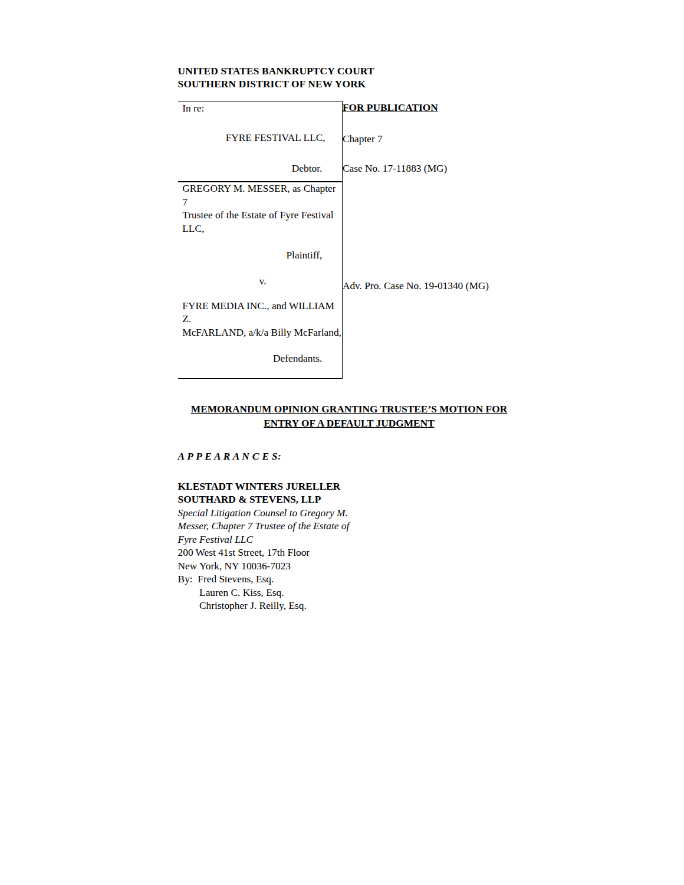UNITED STATES BANKRUPTCY COURT
SOUTHERN DISTRICT OF NEW YORK
| In re: FYRE FESTIVAL LLC, Debtor. | FOR PUBLICATION Chapter 7 Case No. 17-11883 (MG) Adv. Pro. Case No. 19-01340 (MG) |
| GREGORY M. MESSER, as Chapter 7 Trustee of the Estate of Fyre Festival LLC, Plaintiff, v. FYRE MEDIA INC., and WILLIAM Z. McFARLAND, a/k/a Billy McFarland, Defendants. |
MEMORANDUM OPINION GRANTING TRUSTEE’S MOTION FOR
ENTRY OF A DEFAULT JUDGMENT
A P P E A R A N C E S:
KLESTADT WINTERS JURELLER
SOUTHARD & STEVENS, LLP
Special Litigation Counsel to Gregory M.
Messer, Chapter 7 Trustee of the Estate of
Fyre Festival LLC
200 West 41st Street, 17th Floor
New York, NY 10036-7023
By: Fred Stevens, Esq.
Lauren C. Kiss, Esq.
Christopher J. Reilly, Esq.